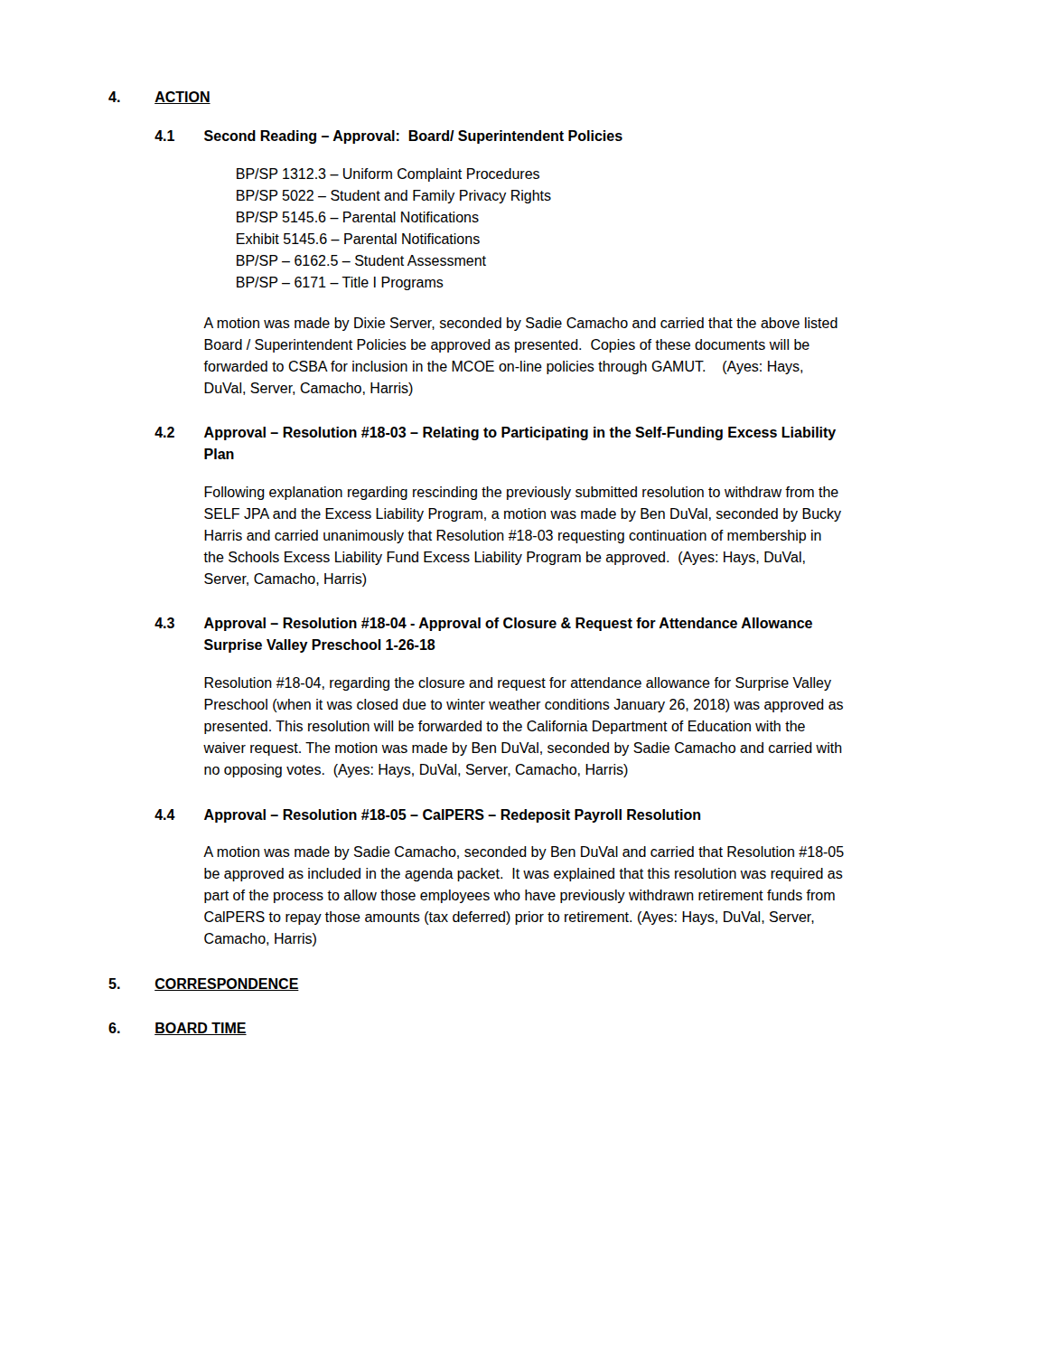4. ACTION
4.1 Second Reading – Approval: Board/ Superintendent Policies
BP/SP 1312.3 – Uniform Complaint Procedures
BP/SP 5022 – Student and Family Privacy Rights
BP/SP 5145.6 – Parental Notifications
Exhibit 5145.6 – Parental Notifications
BP/SP – 6162.5 – Student Assessment
BP/SP – 6171 – Title I Programs
A motion was made by Dixie Server, seconded by Sadie Camacho and carried that the above listed Board / Superintendent Policies be approved as presented. Copies of these documents will be forwarded to CSBA for inclusion in the MCOE on-line policies through GAMUT. (Ayes: Hays, DuVal, Server, Camacho, Harris)
4.2 Approval – Resolution #18-03 – Relating to Participating in the Self-Funding Excess Liability Plan
Following explanation regarding rescinding the previously submitted resolution to withdraw from the SELF JPA and the Excess Liability Program, a motion was made by Ben DuVal, seconded by Bucky Harris and carried unanimously that Resolution #18-03 requesting continuation of membership in the Schools Excess Liability Fund Excess Liability Program be approved. (Ayes: Hays, DuVal, Server, Camacho, Harris)
4.3 Approval – Resolution #18-04 - Approval of Closure & Request for Attendance Allowance Surprise Valley Preschool 1-26-18
Resolution #18-04, regarding the closure and request for attendance allowance for Surprise Valley Preschool (when it was closed due to winter weather conditions January 26, 2018) was approved as presented. This resolution will be forwarded to the California Department of Education with the waiver request. The motion was made by Ben DuVal, seconded by Sadie Camacho and carried with no opposing votes. (Ayes: Hays, DuVal, Server, Camacho, Harris)
4.4 Approval – Resolution #18-05 – CalPERS – Redeposit Payroll Resolution
A motion was made by Sadie Camacho, seconded by Ben DuVal and carried that Resolution #18-05 be approved as included in the agenda packet. It was explained that this resolution was required as part of the process to allow those employees who have previously withdrawn retirement funds from CalPERS to repay those amounts (tax deferred) prior to retirement. (Ayes: Hays, DuVal, Server, Camacho, Harris)
5. CORRESPONDENCE
6. BOARD TIME